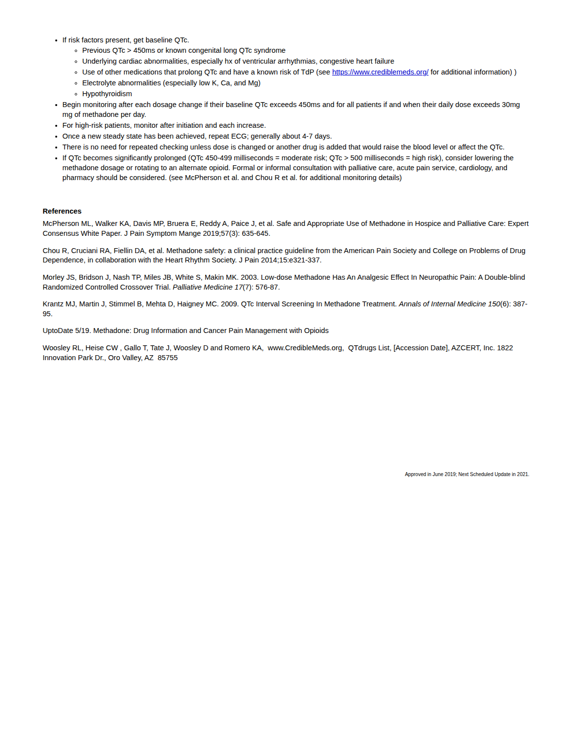If risk factors present, get baseline QTc.
Previous QTc > 450ms or known congenital long QTc syndrome
Underlying cardiac abnormalities, especially hx of ventricular arrhythmias, congestive heart failure
Use of other medications that prolong QTc and have a known risk of TdP (see https://www.crediblemeds.org/ for additional information) )
Electrolyte abnormalities (especially low K, Ca, and Mg)
Hypothyroidism
Begin monitoring after each dosage change if their baseline QTc exceeds 450ms and for all patients if and when their daily dose exceeds 30mg mg of methadone per day.
For high-risk patients, monitor after initiation and each increase.
Once a new steady state has been achieved, repeat ECG; generally about 4-7 days.
There is no need for repeated checking unless dose is changed or another drug is added that would raise the blood level or affect the QTc.
If QTc becomes significantly prolonged (QTc 450-499 milliseconds = moderate risk; QTc > 500 milliseconds = high risk), consider lowering the methadone dosage or rotating to an alternate opioid. Formal or informal consultation with palliative care, acute pain service, cardiology, and pharmacy should be considered. (see McPherson et al. and Chou R et al. for additional monitoring details)
References
McPherson ML, Walker KA, Davis MP, Bruera E, Reddy A, Paice J, et al. Safe and Appropriate Use of Methadone in Hospice and Palliative Care: Expert Consensus White Paper. J Pain Symptom Mange 2019;57(3): 635-645.
Chou R, Cruciani RA, Fiellin DA, et al. Methadone safety: a clinical practice guideline from the American Pain Society and College on Problems of Drug Dependence, in collaboration with the Heart Rhythm Society. J Pain 2014;15:e321-337.
Morley JS, Bridson J, Nash TP, Miles JB, White S, Makin MK. 2003. Low-dose Methadone Has An Analgesic Effect In Neuropathic Pain: A Double-blind Randomized Controlled Crossover Trial. Palliative Medicine 17(7): 576-87.
Krantz MJ, Martin J, Stimmel B, Mehta D, Haigney MC. 2009. QTc Interval Screening In Methadone Treatment. Annals of Internal Medicine 150(6): 387-95.
UptoDate 5/19. Methadone: Drug Information and Cancer Pain Management with Opioids
Woosley RL, Heise CW , Gallo T, Tate J, Woosley D and Romero KA, www.CredibleMeds.org, QTdrugs List, [Accession Date], AZCERT, Inc. 1822 Innovation Park Dr., Oro Valley, AZ 85755
Approved in June 2019; Next Scheduled Update in 2021.